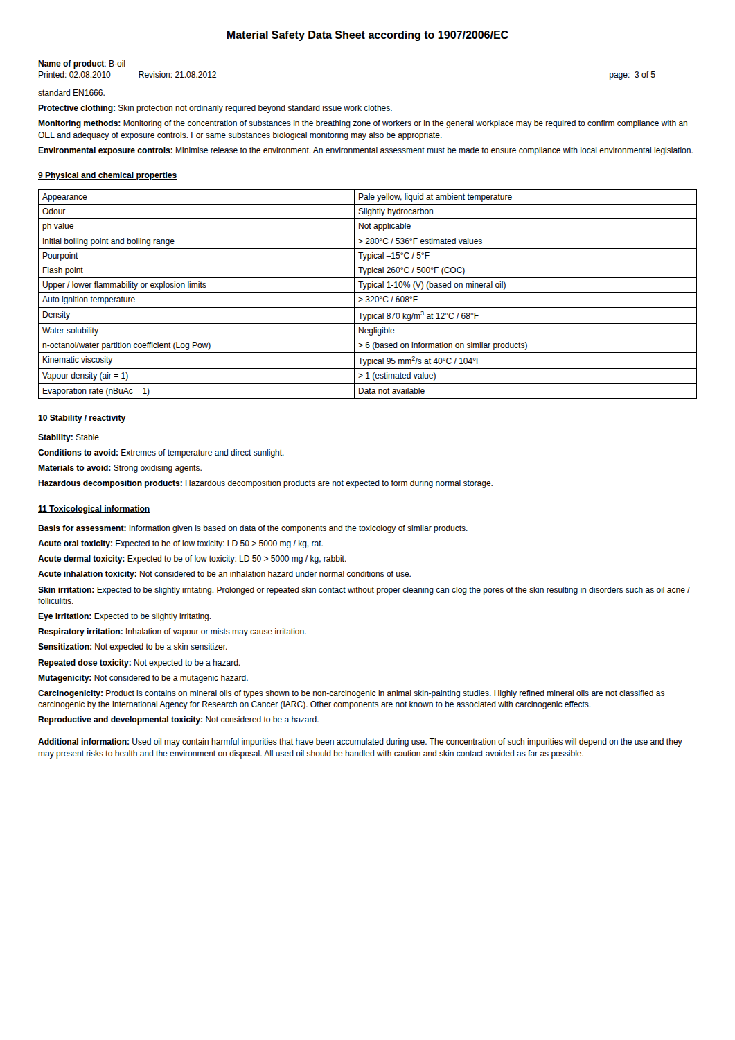Material Safety Data Sheet according to 1907/2006/EC
Name of product: B-oil
Printed: 02.08.2010 Revision: 21.08.2012 page: 3 of 5
standard EN1666.
Protective clothing: Skin protection not ordinarily required beyond standard issue work clothes.
Monitoring methods: Monitoring of the concentration of substances in the breathing zone of workers or in the general workplace may be required to confirm compliance with an OEL and adequacy of exposure controls. For same substances biological monitoring may also be appropriate.
Environmental exposure controls: Minimise release to the environment. An environmental assessment must be made to ensure compliance with local environmental legislation.
9 Physical and chemical properties
| Appearance | Pale yellow, liquid at ambient temperature |
| Odour | Slightly hydrocarbon |
| ph value | Not applicable |
| Initial boiling point and boiling range | > 280°C / 536°F estimated values |
| Pourpoint | Typical –15°C / 5°F |
| Flash point | Typical 260°C / 500°F (COC) |
| Upper / lower flammability or explosion limits | Typical 1-10% (V) (based on mineral oil) |
| Auto ignition temperature | > 320°C / 608°F |
| Density | Typical 870 kg/m 3 at 12°C / 68°F |
| Water solubility | Negligible |
| n-octanol/water partition coefficient (Log Pow) | > 6 (based on information on similar products) |
| Kinematic viscosity | Typical 95 mm 2 /s at 40°C / 104°F |
| Vapour density (air = 1) | > 1 (estimated value) |
| Evaporation rate (nBuAc = 1) | Data not available |
10 Stability / reactivity
Stability: Stable
Conditions to avoid: Extremes of temperature and direct sunlight.
Materials to avoid: Strong oxidising agents.
Hazardous decomposition products: Hazardous decomposition products are not expected to form during normal storage.
11 Toxicological information
Basis for assessment: Information given is based on data of the components and the toxicology of similar products.
Acute oral toxicity: Expected to be of low toxicity: LD 50 > 5000 mg / kg, rat.
Acute dermal toxicity: Expected to be of low toxicity: LD 50 > 5000 mg / kg, rabbit.
Acute inhalation toxicity: Not considered to be an inhalation hazard under normal conditions of use.
Skin irritation: Expected to be slightly irritating. Prolonged or repeated skin contact without proper cleaning can clog the pores of the skin resulting in disorders such as oil acne / folliculitis.
Eye irritation: Expected to be slightly irritating.
Respiratory irritation: Inhalation of vapour or mists may cause irritation.
Sensitization: Not expected to be a skin sensitizer.
Repeated dose toxicity: Not expected to be a hazard.
Mutagenicity: Not considered to be a mutagenic hazard.
Carcinogenicity: Product is contains on mineral oils of types shown to be non-carcinogenic in animal skin-painting studies. Highly refined mineral oils are not classified as carcinogenic by the International Agency for Research on Cancer (IARC). Other components are not known to be associated with carcinogenic effects.
Reproductive and developmental toxicity: Not considered to be a hazard.
Additional information: Used oil may contain harmful impurities that have been accumulated during use. The concentration of such impurities will depend on the use and they may present risks to health and the environment on disposal. All used oil should be handled with caution and skin contact avoided as far as possible.